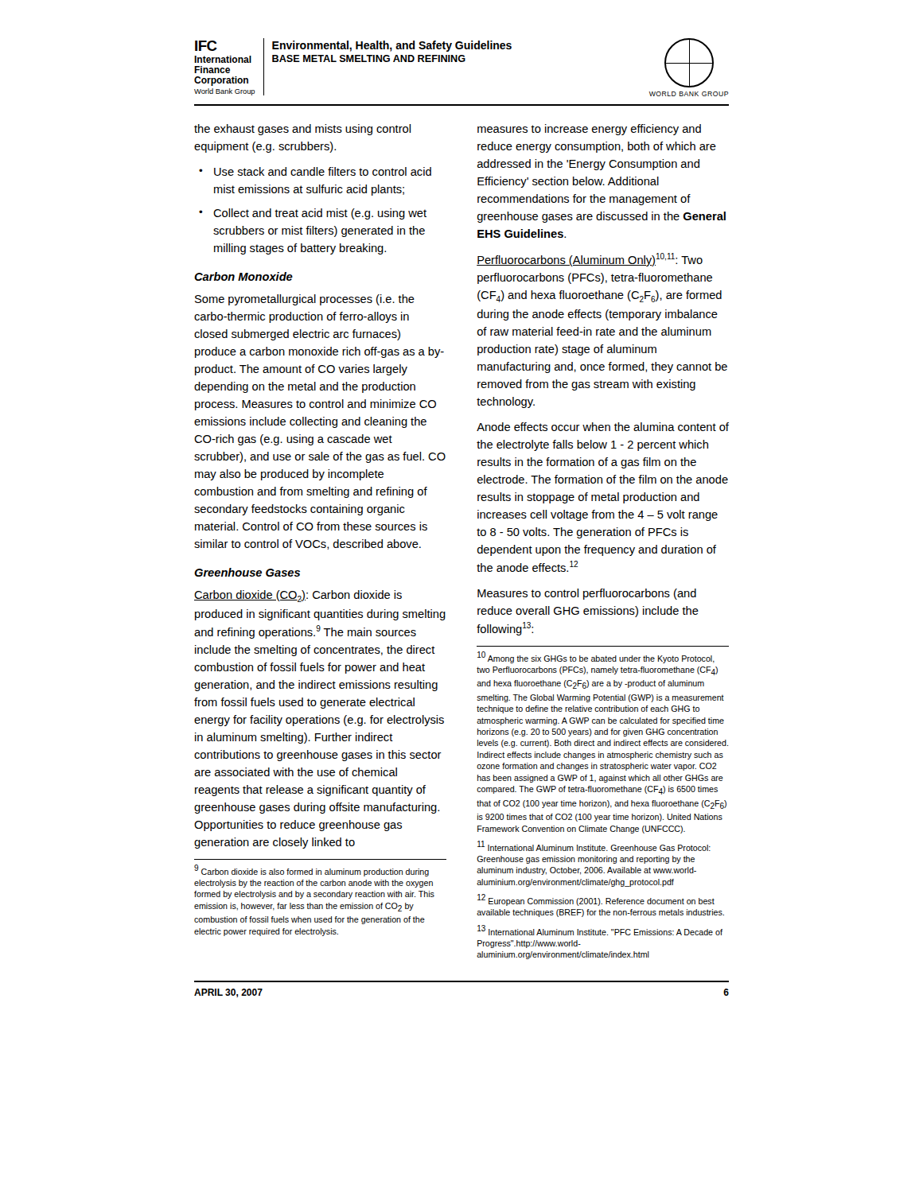IFC
International
Finance
Corporation
World Bank Group
Environmental, Health, and Safety Guidelines
BASE METAL SMELTING AND REFINING
WORLD BANK GROUP
the exhaust gases and mists using control equipment (e.g. scrubbers).
Use stack and candle filters to control acid mist emissions at sulfuric acid plants;
Collect and treat acid mist (e.g. using wet scrubbers or mist filters) generated in the milling stages of battery breaking.
Carbon Monoxide
Some pyrometallurgical processes (i.e. the carbo-thermic production of ferro-alloys in closed submerged electric arc furnaces) produce a carbon monoxide rich off-gas as a by-product. The amount of CO varies largely depending on the metal and the production process. Measures to control and minimize CO emissions include collecting and cleaning the CO-rich gas (e.g. using a cascade wet scrubber), and use or sale of the gas as fuel. CO may also be produced by incomplete combustion and from smelting and refining of secondary feedstocks containing organic material. Control of CO from these sources is similar to control of VOCs, described above.
Greenhouse Gases
Carbon dioxide (CO2): Carbon dioxide is produced in significant quantities during smelting and refining operations.9 The main sources include the smelting of concentrates, the direct combustion of fossil fuels for power and heat generation, and the indirect emissions resulting from fossil fuels used to generate electrical energy for facility operations (e.g. for electrolysis in aluminum smelting). Further indirect contributions to greenhouse gases in this sector are associated with the use of chemical reagents that release a significant quantity of greenhouse gases during offsite manufacturing. Opportunities to reduce greenhouse gas generation are closely linked to
9 Carbon dioxide is also formed in aluminum production during electrolysis by the reaction of the carbon anode with the oxygen formed by electrolysis and by a secondary reaction with air. This emission is, however, far less than the emission of CO2 by combustion of fossil fuels when used for the generation of the electric power required for electrolysis.
measures to increase energy efficiency and reduce energy consumption, both of which are addressed in the 'Energy Consumption and Efficiency' section below. Additional recommendations for the management of greenhouse gases are discussed in the General EHS Guidelines.
Perfluorocarbons (Aluminum Only)10,11: Two perfluorocarbons (PFCs), tetra-fluoromethane (CF4) and hexa fluoroethane (C2F6), are formed during the anode effects (temporary imbalance of raw material feed-in rate and the aluminum production rate) stage of aluminum manufacturing and, once formed, they cannot be removed from the gas stream with existing technology.
Anode effects occur when the alumina content of the electrolyte falls below 1 - 2 percent which results in the formation of a gas film on the electrode. The formation of the film on the anode results in stoppage of metal production and increases cell voltage from the 4 – 5 volt range to 8 - 50 volts. The generation of PFCs is dependent upon the frequency and duration of the anode effects.12
Measures to control perfluorocarbons (and reduce overall GHG emissions) include the following13:
10 Among the six GHGs to be abated under the Kyoto Protocol, two Perfluorocarbons (PFCs), namely tetra-fluoromethane (CF4) and hexa fluoroethane (C2F6) are a by -product of aluminum smelting. The Global Warming Potential (GWP) is a measurement technique to define the relative contribution of each GHG to atmospheric warming. A GWP can be calculated for specified time horizons (e.g. 20 to 500 years) and for given GHG concentration levels (e.g. current). Both direct and indirect effects are considered. Indirect effects include changes in atmospheric chemistry such as ozone formation and changes in stratospheric water vapor. CO2 has been assigned a GWP of 1, against which all other GHGs are compared. The GWP of tetra-fluoromethane (CF4) is 6500 times that of CO2 (100 year time horizon), and hexa fluoroethane (C2F6) is 9200 times that of CO2 (100 year time horizon). United Nations Framework Convention on Climate Change (UNFCCC).
11 International Aluminum Institute. Greenhouse Gas Protocol: Greenhouse gas emission monitoring and reporting by the aluminum industry, October, 2006. Available at www.world-aluminium.org/environment/climate/ghg_protocol.pdf
12 European Commission (2001). Reference document on best available techniques (BREF) for the non-ferrous metals industries.
13 International Aluminum Institute. "PFC Emissions: A Decade of Progress".http://www.world-aluminium.org/environment/climate/index.html
APRIL 30, 2007 6